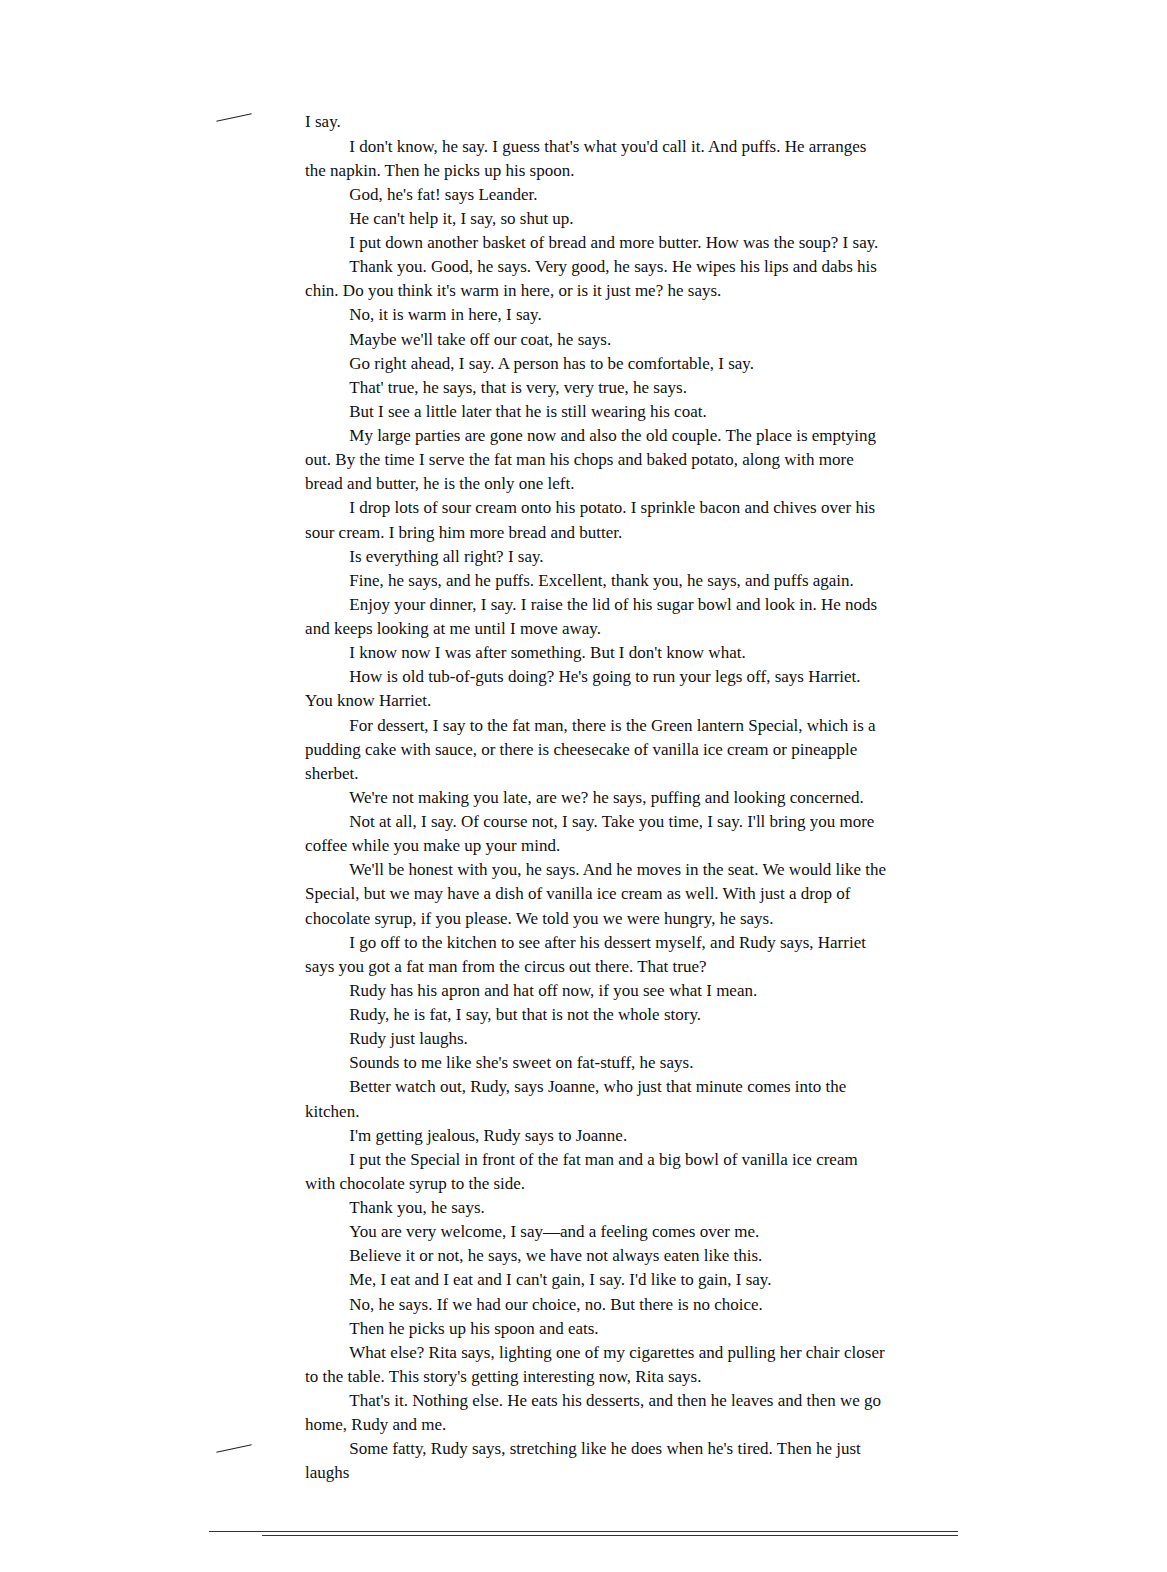I say.
I don't know, he say. I guess that's what you'd call it. And puffs. He arranges the napkin. Then he picks up his spoon.
God, he's fat! says Leander.
He can't help it, I say, so shut up.
I put down another basket of bread and more butter. How was the soup? I say.
Thank you. Good, he says. Very good, he says. He wipes his lips and dabs his chin. Do you think it's warm in here, or is it just me? he says.
No, it is warm in here, I say.
Maybe we'll take off our coat, he says.
Go right ahead, I say. A person has to be comfortable, I say.
That' true, he says, that is very, very true, he says.
But I see a little later that he is still wearing his coat.
My large parties are gone now and also the old couple. The place is emptying out. By the time I serve the fat man his chops and baked potato, along with more bread and butter, he is the only one left.
I drop lots of sour cream onto his potato. I sprinkle bacon and chives over his sour cream. I bring him more bread and butter.
Is everything all right? I say.
Fine, he says, and he puffs. Excellent, thank you, he says, and puffs again.
Enjoy your dinner, I say. I raise the lid of his sugar bowl and look in. He nods and keeps looking at me until I move away.
I know now I was after something. But I don't know what.
How is old tub-of-guts doing? He's going to run your legs off, says Harriet. You know Harriet.
For dessert, I say to the fat man, there is the Green lantern Special, which is a pudding cake with sauce, or there is cheesecake of vanilla ice cream or pineapple sherbet.
We're not making you late, are we? he says, puffing and looking concerned.
Not at all, I say. Of course not, I say. Take you time, I say. I'll bring you more coffee while you make up your mind.
We'll be honest with you, he says. And he moves in the seat. We would like the Special, but we may have a dish of vanilla ice cream as well. With just a drop of chocolate syrup, if you please. We told you we were hungry, he says.
I go off to the kitchen to see after his dessert myself, and Rudy says, Harriet says you got a fat man from the circus out there. That true?
Rudy has his apron and hat off now, if you see what I mean.
Rudy, he is fat, I say, but that is not the whole story.
Rudy just laughs.
Sounds to me like she's sweet on fat-stuff, he says.
Better watch out, Rudy, says Joanne, who just that minute comes into the kitchen.
I'm getting jealous, Rudy says to Joanne.
I put the Special in front of the fat man and a big bowl of vanilla ice cream with chocolate syrup to the side.
Thank you, he says.
You are very welcome, I say—and a feeling comes over me.
Believe it or not, he says, we have not always eaten like this.
Me, I eat and I eat and I can't gain, I say. I'd like to gain, I say.
No, he says. If we had our choice, no. But there is no choice.
Then he picks up his spoon and eats.
What else? Rita says, lighting one of my cigarettes and pulling her chair closer to the table. This story's getting interesting now, Rita says.
That's it. Nothing else. He eats his desserts, and then he leaves and then we go home, Rudy and me.
Some fatty, Rudy says, stretching like he does when he's tired. Then he just laughs